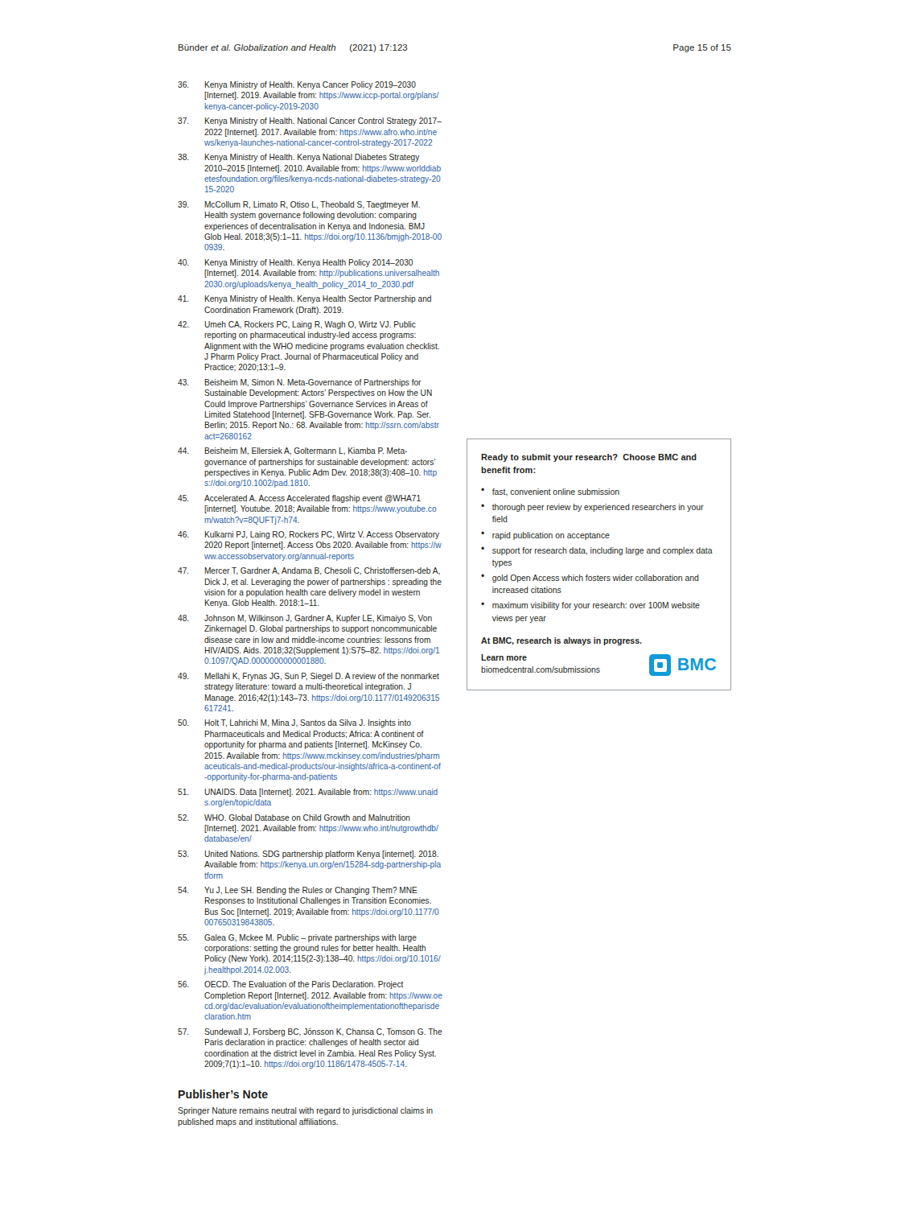Bünder et al. Globalization and Health (2021) 17:123
Page 15 of 15
36. Kenya Ministry of Health. Kenya Cancer Policy 2019–2030 [Internet]. 2019. Available from: https://www.iccp-portal.org/plans/kenya-cancer-policy-2019-2030
37. Kenya Ministry of Health. National Cancer Control Strategy 2017–2022 [Internet]. 2017. Available from: https://www.afro.who.int/news/kenya-launches-national-cancer-control-strategy-2017-2022
38. Kenya Ministry of Health. Kenya National Diabetes Strategy 2010–2015 [Internet]. 2010. Available from: https://www.worlddiabetesfoundation.org/files/kenya-ncds-national-diabetes-strategy-2015-2020
39. McCollum R, Limato R, Otiso L, Theobald S, Taegtmeyer M. Health system governance following devolution: comparing experiences of decentralisation in Kenya and Indonesia. BMJ Glob Heal. 2018;3(5):1–11. https://doi.org/10.1136/bmjgh-2018-000939.
40. Kenya Ministry of Health. Kenya Health Policy 2014–2030 [Internet]. 2014. Available from: http://publications.universalhealth2030.org/uploads/kenya_health_policy_2014_to_2030.pdf
41. Kenya Ministry of Health. Kenya Health Sector Partnership and Coordination Framework (Draft). 2019.
42. Umeh CA, Rockers PC, Laing R, Wagh O, Wirtz VJ. Public reporting on pharmaceutical industry-led access programs: Alignment with the WHO medicine programs evaluation checklist. J Pharm Policy Pract. Journal of Pharmaceutical Policy and Practice; 2020;13:1–9.
43. Beisheim M, Simon N. Meta-Governance of Partnerships for Sustainable Development: Actors’ Perspectives on How the UN Could Improve Partnerships’ Governance Services in Areas of Limited Statehood [Internet]. SFB-Governance Work. Pap. Ser. Berlin; 2015. Report No.: 68. Available from: http://ssrn.com/abstract=2680162
44. Beisheim M, Ellersiek A, Goltermann L, Kiamba P. Meta-governance of partnerships for sustainable development: actors’ perspectives in Kenya. Public Adm Dev. 2018;38(3):408–10. https://doi.org/10.1002/pad.1810.
45. Accelerated A. Access Accelerated flagship event @WHA71 [internet]. Youtube. 2018; Available from: https://www.youtube.com/watch?v=8QUFTj7-h74.
46. Kulkarni PJ, Laing RO, Rockers PC, Wirtz V. Access Observatory 2020 Report [internet]. Access Obs 2020. Available from: https://www.accessobservatory.org/annual-reports
47. Mercer T, Gardner A, Andama B, Chesoli C, Christoffersen-deb A, Dick J, et al. Leveraging the power of partnerships : spreading the vision for a population health care delivery model in western Kenya. Glob Health. 2018:1–11.
48. Johnson M, Wilkinson J, Gardner A, Kupfer LE, Kimaiyo S, Von Zinkernagel D. Global partnerships to support noncommunicable disease care in low and middle-income countries: lessons from HIV/AIDS. Aids. 2018;32(Supplement 1):S75–82. https://doi.org/10.1097/QAD.0000000000001880.
49. Mellahi K, Frynas JG, Sun P, Siegel D. A review of the nonmarket strategy literature: toward a multi-theoretical integration. J Manage. 2016;42(1):143–73. https://doi.org/10.1177/0149206315617241.
50. Holt T, Lahrichi M, Mina J, Santos da Silva J. Insights into Pharmaceuticals and Medical Products; Africa: A continent of opportunity for pharma and patients [Internet]. McKinsey Co. 2015. Available from: https://www.mckinsey.com/industries/pharmaceuticals-and-medical-products/our-insights/africa-a-continent-of-opportunity-for-pharma-and-patients
51. UNAIDS. Data [Internet]. 2021. Available from: https://www.unaids.org/en/topic/data
52. WHO. Global Database on Child Growth and Malnutrition [Internet]. 2021. Available from: https://www.who.int/nutgrowthdb/database/en/
53. United Nations. SDG partnership platform Kenya [internet]. 2018. Available from: https://kenya.un.org/en/15284-sdg-partnership-platform
54. Yu J, Lee SH. Bending the Rules or Changing Them? MNE Responses to Institutional Challenges in Transition Economies. Bus Soc [Internet]. 2019; Available from: https://doi.org/10.1177/0007650319843805.
55. Galea G, Mckee M. Public – private partnerships with large corporations: setting the ground rules for better health. Health Policy (New York). 2014;115(2-3):138–40. https://doi.org/10.1016/j.healthpol.2014.02.003.
56. OECD. The Evaluation of the Paris Declaration. Project Completion Report [Internet]. 2012. Available from: https://www.oecd.org/dac/evaluation/evaluationoftheimplementationoftheparisdeclaration.htm
57. Sundewall J, Forsberg BC, Jönsson K, Chansa C, Tomson G. The Paris declaration in practice: challenges of health sector aid coordination at the district level in Zambia. Heal Res Policy Syst. 2009;7(1):1–10. https://doi.org/10.1186/1478-4505-7-14.
Publisher’s Note
Springer Nature remains neutral with regard to jurisdictional claims in published maps and institutional affiliations.
Ready to submit your research? Choose BMC and benefit from:
fast, convenient online submission
thorough peer review by experienced researchers in your field
rapid publication on acceptance
support for research data, including large and complex data types
gold Open Access which fosters wider collaboration and increased citations
maximum visibility for your research: over 100M website views per year
At BMC, research is always in progress.
Learn more biomedcentral.com/submissions
BMC